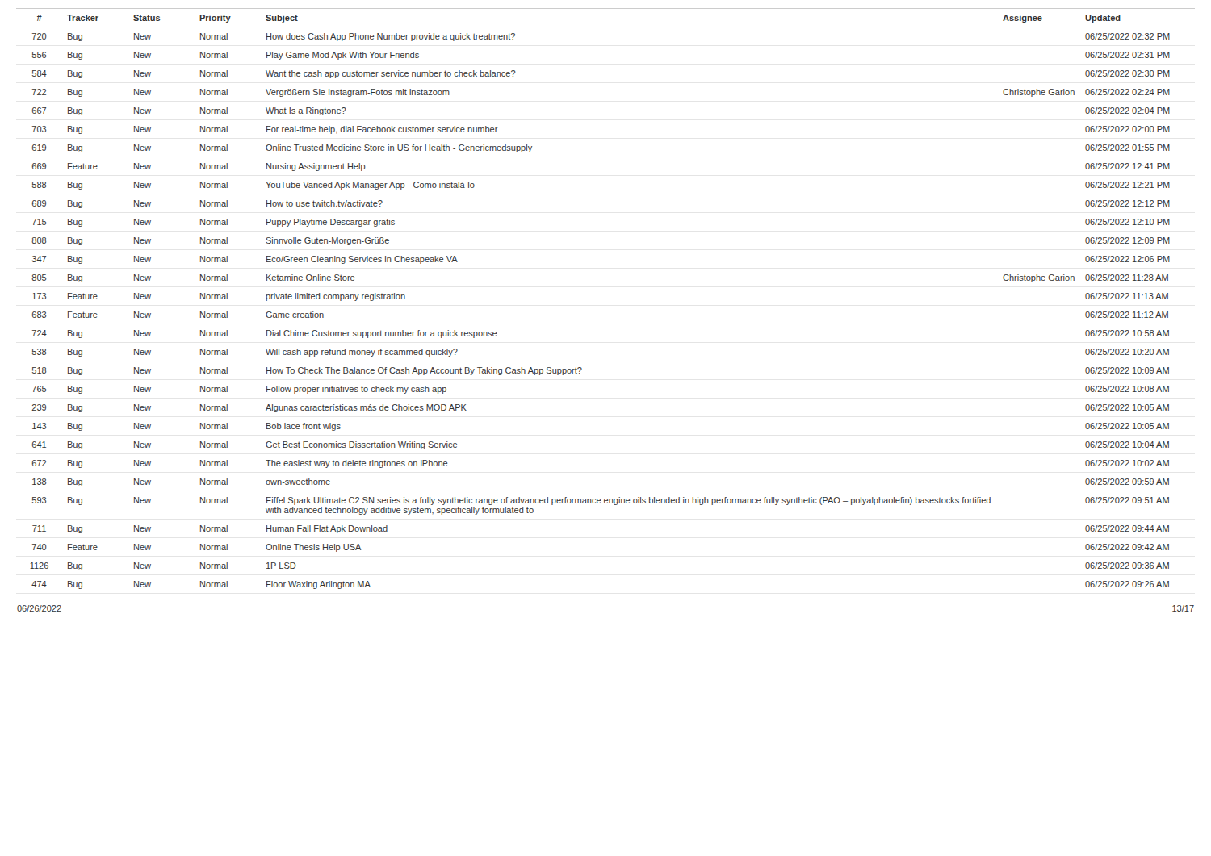| # | Tracker | Status | Priority | Subject | Assignee | Updated |
| --- | --- | --- | --- | --- | --- | --- |
| 720 | Bug | New | Normal | How does Cash App Phone Number provide a quick treatment? | | 06/25/2022 02:32 PM |
| 556 | Bug | New | Normal | Play Game Mod Apk With Your Friends | | 06/25/2022 02:31 PM |
| 584 | Bug | New | Normal | Want the cash app customer service number to check balance? | | 06/25/2022 02:30 PM |
| 722 | Bug | New | Normal | Vergrößern Sie Instagram-Fotos mit instazoom | Christophe Garion | 06/25/2022 02:24 PM |
| 667 | Bug | New | Normal | What Is a Ringtone? | | 06/25/2022 02:04 PM |
| 703 | Bug | New | Normal | For real-time help, dial Facebook customer service number | | 06/25/2022 02:00 PM |
| 619 | Bug | New | Normal | Online Trusted Medicine Store in US for Health - Genericmedsupply | | 06/25/2022 01:55 PM |
| 669 | Feature | New | Normal | Nursing Assignment Help | | 06/25/2022 12:41 PM |
| 588 | Bug | New | Normal | YouTube Vanced Apk Manager App - Como instalá-lo | | 06/25/2022 12:21 PM |
| 689 | Bug | New | Normal | How to use twitch.tv/activate? | | 06/25/2022 12:12 PM |
| 715 | Bug | New | Normal | Puppy Playtime Descargar gratis | | 06/25/2022 12:10 PM |
| 808 | Bug | New | Normal | Sinnvolle Guten-Morgen-Grüße | | 06/25/2022 12:09 PM |
| 347 | Bug | New | Normal | Eco/Green Cleaning Services in Chesapeake VA | | 06/25/2022 12:06 PM |
| 805 | Bug | New | Normal | Ketamine Online Store | Christophe Garion | 06/25/2022 11:28 AM |
| 173 | Feature | New | Normal | private limited company registration | | 06/25/2022 11:13 AM |
| 683 | Feature | New | Normal | Game creation | | 06/25/2022 11:12 AM |
| 724 | Bug | New | Normal | Dial Chime Customer support number for a quick response | | 06/25/2022 10:58 AM |
| 538 | Bug | New | Normal | Will cash app refund money if scammed quickly? | | 06/25/2022 10:20 AM |
| 518 | Bug | New | Normal | How To Check The Balance Of Cash App Account By Taking Cash App Support? | | 06/25/2022 10:09 AM |
| 765 | Bug | New | Normal | Follow proper initiatives to check my cash app | | 06/25/2022 10:08 AM |
| 239 | Bug | New | Normal | Algunas características más de Choices MOD APK | | 06/25/2022 10:05 AM |
| 143 | Bug | New | Normal | Bob lace front wigs | | 06/25/2022 10:05 AM |
| 641 | Bug | New | Normal | Get Best Economics Dissertation Writing Service | | 06/25/2022 10:04 AM |
| 672 | Bug | New | Normal | The easiest way to delete ringtones on iPhone | | 06/25/2022 10:02 AM |
| 138 | Bug | New | Normal | own-sweethome | | 06/25/2022 09:59 AM |
| 593 | Bug | New | Normal | Eiffel Spark Ultimate C2 SN series is a fully synthetic range of advanced performance engine oils blended in high performance fully synthetic (PAO – polyalphaolefin) basestocks fortified with advanced technology additive system, specifically formulated to | | 06/25/2022 09:51 AM |
| 711 | Bug | New | Normal | Human Fall Flat Apk Download | | 06/25/2022 09:44 AM |
| 740 | Feature | New | Normal | Online Thesis Help USA | | 06/25/2022 09:42 AM |
| 1126 | Bug | New | Normal | 1P LSD | | 06/25/2022 09:36 AM |
| 474 | Bug | New | Normal | Floor Waxing Arlington MA | | 06/25/2022 09:26 AM |
| 06/26/2022 | 13/17 |